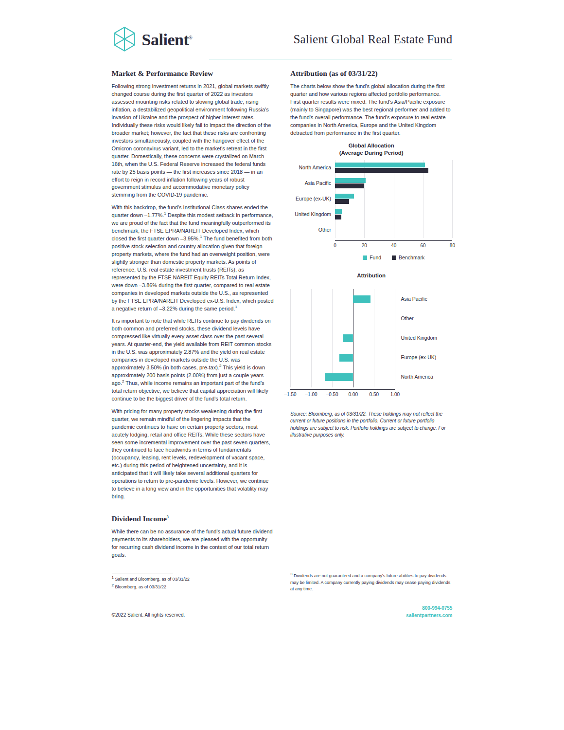Salient®
Salient Global Real Estate Fund
Market & Performance Review
Following strong investment returns in 2021, global markets swiftly changed course during the first quarter of 2022 as investors assessed mounting risks related to slowing global trade, rising inflation, a destabilized geopolitical environment following Russia's invasion of Ukraine and the prospect of higher interest rates. Individually these risks would likely fail to impact the direction of the broader market; however, the fact that these risks are confronting investors simultaneously, coupled with the hangover effect of the Omicron coronavirus variant, led to the market's retreat in the first quarter. Domestically, these concerns were crystalized on March 16th, when the U.S. Federal Reserve increased the federal funds rate by 25 basis points — the first increases since 2018 — in an effort to reign in record inflation following years of robust government stimulus and accommodative monetary policy stemming from the COVID-19 pandemic.
With this backdrop, the fund's Institutional Class shares ended the quarter down –1.77%.1 Despite this modest setback in performance, we are proud of the fact that the fund meaningfully outperformed its benchmark, the FTSE EPRA/NAREIT Developed Index, which closed the first quarter down –3.95%.1 The fund benefited from both positive stock selection and country allocation given that foreign property markets, where the fund had an overweight position, were slightly stronger than domestic property markets. As points of reference, U.S. real estate investment trusts (REITs), as represented by the FTSE NAREIT Equity REITs Total Return Index, were down –3.86% during the first quarter, compared to real estate companies in developed markets outside the U.S., as represented by the FTSE EPRA/NAREIT Developed ex-U.S. Index, which posted a negative return of –3.22% during the same period.1
It is important to note that while REITs continue to pay dividends on both common and preferred stocks, these dividend levels have compressed like virtually every asset class over the past several years. At quarter-end, the yield available from REIT common stocks in the U.S. was approximately 2.87% and the yield on real estate companies in developed markets outside the U.S. was approximately 3.50% (in both cases, pre-tax).2 This yield is down approximately 200 basis points (2.00%) from just a couple years ago.2 Thus, while income remains an important part of the fund's total return objective, we believe that capital appreciation will likely continue to be the biggest driver of the fund's total return.
With pricing for many property stocks weakening during the first quarter, we remain mindful of the lingering impacts that the pandemic continues to have on certain property sectors, most acutely lodging, retail and office REITs. While these sectors have seen some incremental improvement over the past seven quarters, they continued to face headwinds in terms of fundamentals (occupancy, leasing, rent levels, redevelopment of vacant space, etc.) during this period of heightened uncertainty, and it is anticipated that it will likely take several additional quarters for operations to return to pre-pandemic levels. However, we continue to believe in a long view and in the opportunities that volatility may bring.
Dividend Income3
While there can be no assurance of the fund's actual future dividend payments to its shareholders, we are pleased with the opportunity for recurring cash dividend income in the context of our total return goals.
Attribution (as of 03/31/22)
The charts below show the fund's global allocation during the first quarter and how various regions affected portfolio performance. First quarter results were mixed. The fund's Asia/Pacific exposure (mainly to Singapore) was the best regional performer and added to the fund's overall performance. The fund's exposure to real estate companies in North America, Europe and the United Kingdom detracted from performance in the first quarter.
Global Allocation
(Average During Period)
North America
Asia Pacific
Europe (ex-UK)
United Kingdom
Other
0 20 40 60 80
Fund Benchmark
Attribution
Asia Pacific
Other
United Kingdom
Europe (ex-UK)
North America
–1.50 –1.00 –0.50 0.00 0.50 1.00
Source: Bloomberg, as of 03/31/22. These holdings may not reflect the current or future positions in the portfolio. Current or future portfolio holdings are subject to risk. Portfolio holdings are subject to change. For illustrative purposes only.
1 Salient and Bloomberg, as of 03/31/22
2 Bloomberg, as of 03/31/22
3 Dividends are not guaranteed and a company's future abilities to pay dividends may be limited. A company currently paying dividends may cease paying dividends at any time.
©2022 Salient. All rights reserved.
800-994-0755
salientpartners.com